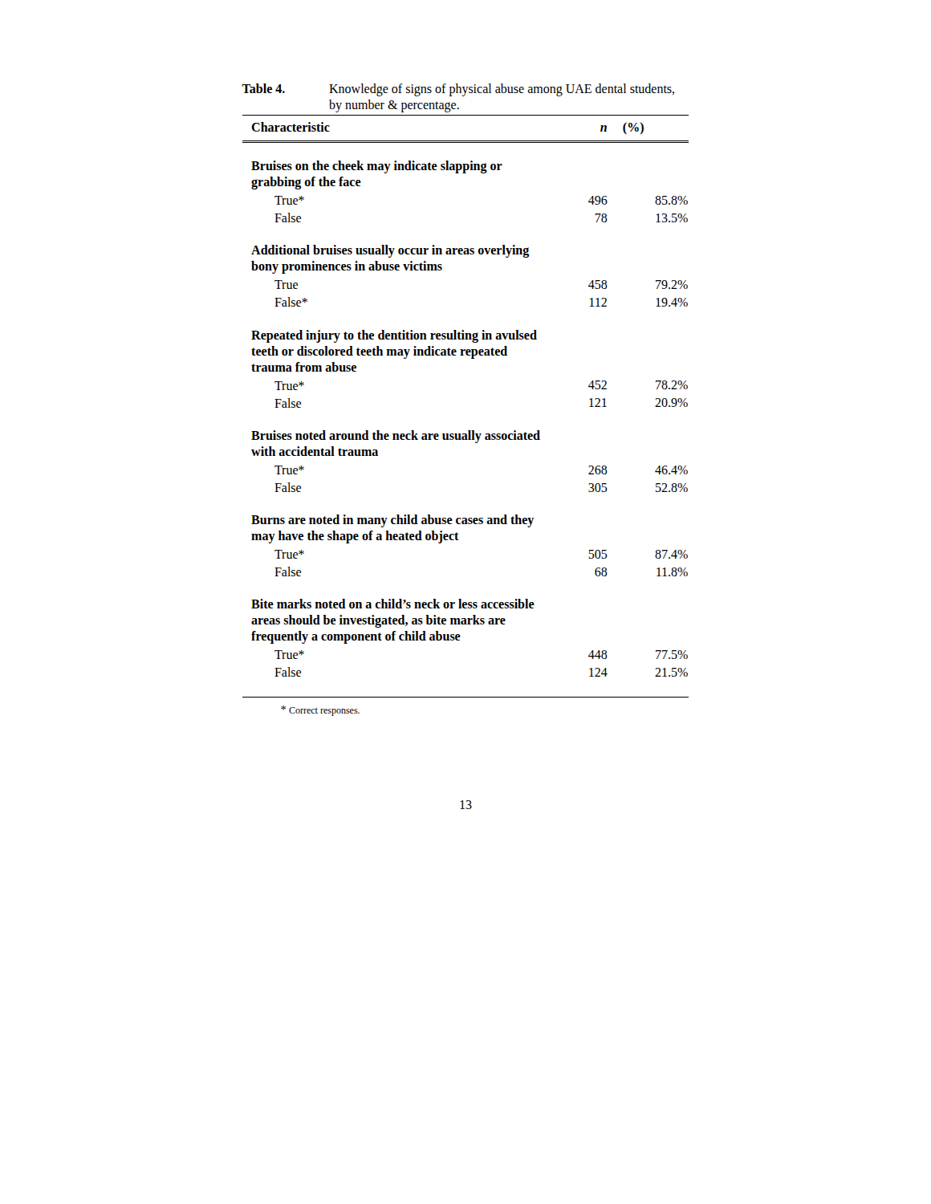Table 4.
Knowledge of signs of physical abuse among UAE dental students, by number & percentage.
| Characteristic | n | (%) |
| --- | --- | --- |
| Bruises on the cheek may indicate slapping or grabbing of the face | | |
| True* | 496 | 85.8% |
| False | 78 | 13.5% |
| Additional bruises usually occur in areas overlying bony prominences in abuse victims | | |
| True | 458 | 79.2% |
| False* | 112 | 19.4% |
| Repeated injury to the dentition resulting in avulsed teeth or discolored teeth may indicate repeated trauma from abuse | | |
| True* | 452 | 78.2% |
| False | 121 | 20.9% |
| Bruises noted around the neck are usually associated with accidental trauma | | |
| True* | 268 | 46.4% |
| False | 305 | 52.8% |
| Burns are noted in many child abuse cases and they may have the shape of a heated object | | |
| True* | 505 | 87.4% |
| False | 68 | 11.8% |
| Bite marks noted on a child’s neck or less accessible areas should be investigated, as bite marks are frequently a component of child abuse | | |
| True* | 448 | 77.5% |
| False | 124 | 21.5% |
* Correct responses.
13